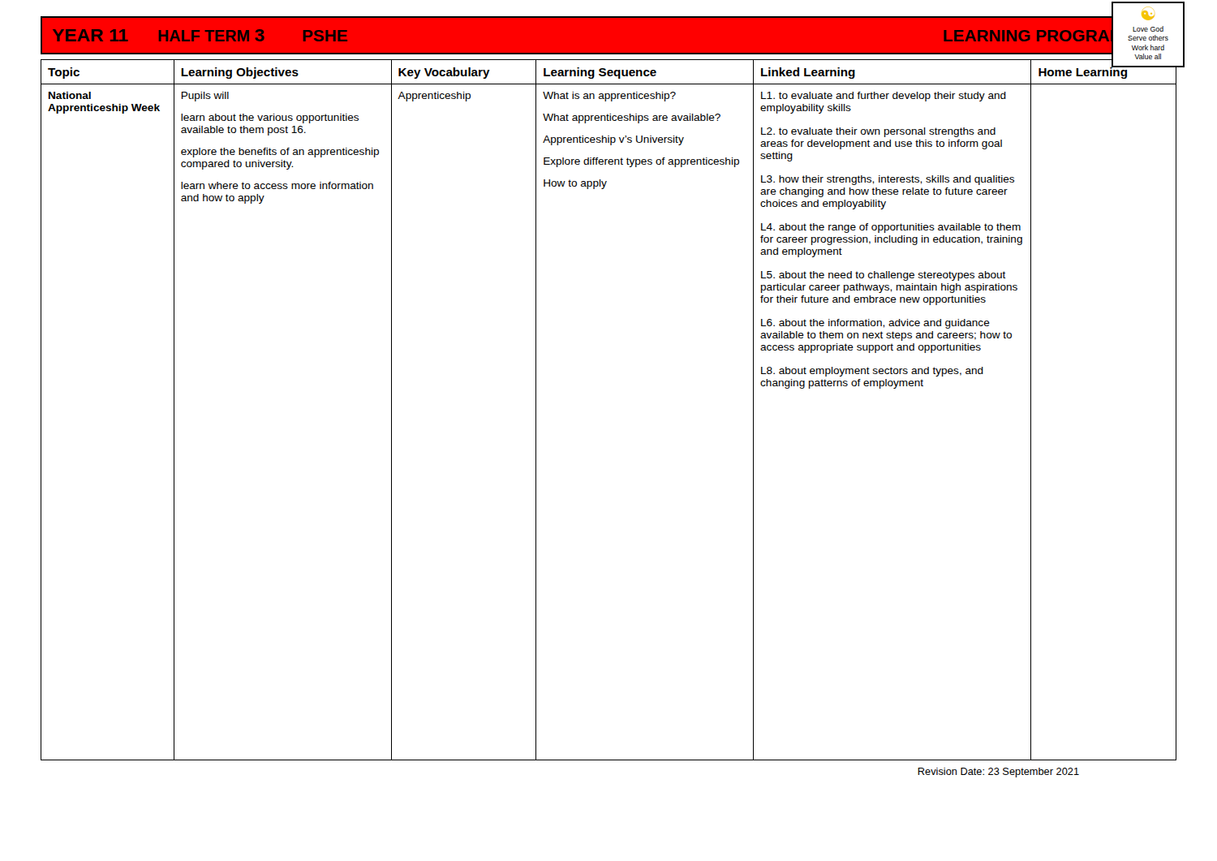YEAR 11 HALF TERM 3 PSHE
LEARNING PROGRAMME
☯ Love God
Serve others
Work hard
Value all
| Topic | Learning Objectives | Key Vocabulary | Learning Sequence | Linked Learning | Home Learning |
| --- | --- | --- | --- | --- | --- |
| National Apprenticeship Week | Pupils will learn about the various opportunities available to them post 16. explore the benefits of an apprenticeship compared to university. learn where to access more information and how to apply | Apprenticeship | What is an apprenticeship? What apprenticeships are available? Apprenticeship v’s University Explore different types of apprenticeship How to apply | L1. to evaluate and further develop their study and employability skills L2. to evaluate their own personal strengths and areas for development and use this to inform goal setting L3. how their strengths, interests, skills and qualities are changing and how these relate to future career choices and employability L4. about the range of opportunities available to them for career progression, including in education, training and employment L5. about the need to challenge stereotypes about particular career pathways, maintain high aspirations for their future and embrace new opportunities L6. about the information, advice and guidance available to them on next steps and careers; how to access appropriate support and opportunities L8. about employment sectors and types, and changing patterns of employment | |
Revision Date: 23 September 2021